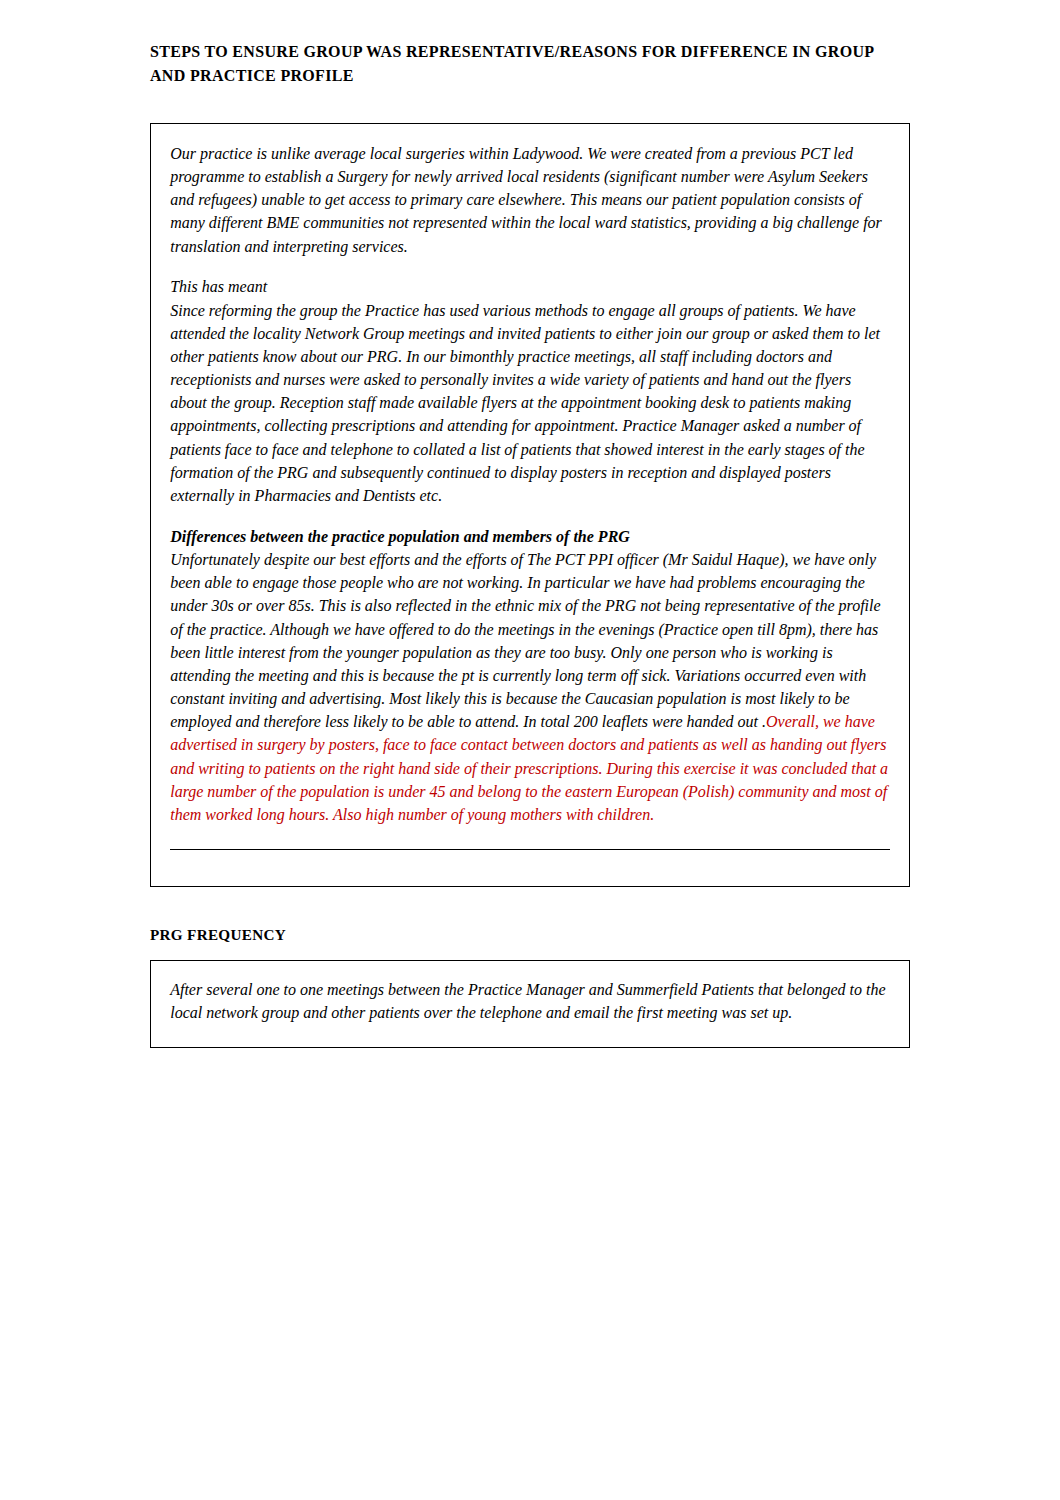STEPS TO ENSURE GROUP WAS REPRESENTATIVE/REASONS FOR DIFFERENCE IN GROUP AND PRACTICE PROFILE
Our practice is unlike average local surgeries within Ladywood. We were created from a previous PCT led programme to establish a Surgery for newly arrived local residents (significant number were Asylum Seekers and refugees) unable to get access to primary care elsewhere. This means our patient population consists of many different BME communities not represented within the local ward statistics, providing a big challenge for translation and interpreting services.
This has meant
Since reforming the group the Practice has used various methods to engage all groups of patients. We have attended the locality Network Group meetings and invited patients to either join our group or asked them to let other patients know about our PRG. In our bimonthly practice meetings, all staff including doctors and receptionists and nurses were asked to personally invites a wide variety of patients and hand out the flyers about the group. Reception staff made available flyers at the appointment booking desk to patients making appointments, collecting prescriptions and attending for appointment. Practice Manager asked a number of patients face to face and telephone to collated a list of patients that showed interest in the early stages of the formation of the PRG and subsequently continued to display posters in reception and displayed posters externally in Pharmacies and Dentists etc.
Differences between the practice population and members of the PRG
Unfortunately despite our best efforts and the efforts of The PCT PPI officer (Mr Saidul Haque), we have only been able to engage those people who are not working. In particular we have had problems encouraging the under 30s or over 85s. This is also reflected in the ethnic mix of the PRG not being representative of the profile of the practice. Although we have offered to do the meetings in the evenings (Practice open till 8pm), there has been little interest from the younger population as they are too busy. Only one person who is working is attending the meeting and this is because the pt is currently long term off sick. Variations occurred even with constant inviting and advertising. Most likely this is because the Caucasian population is most likely to be employed and therefore less likely to be able to attend. In total 200 leaflets were handed out .Overall, we have advertised in surgery by posters, face to face contact between doctors and patients as well as handing out flyers and writing to patients on the right hand side of their prescriptions. During this exercise it was concluded that a large number of the population is under 45 and belong to the eastern European (Polish) community and most of them worked long hours. Also high number of young mothers with children.
PRG FREQUENCY
After several one to one meetings between the Practice Manager and Summerfield Patients that belonged to the local network group and other patients over the telephone and email the first meeting was set up.